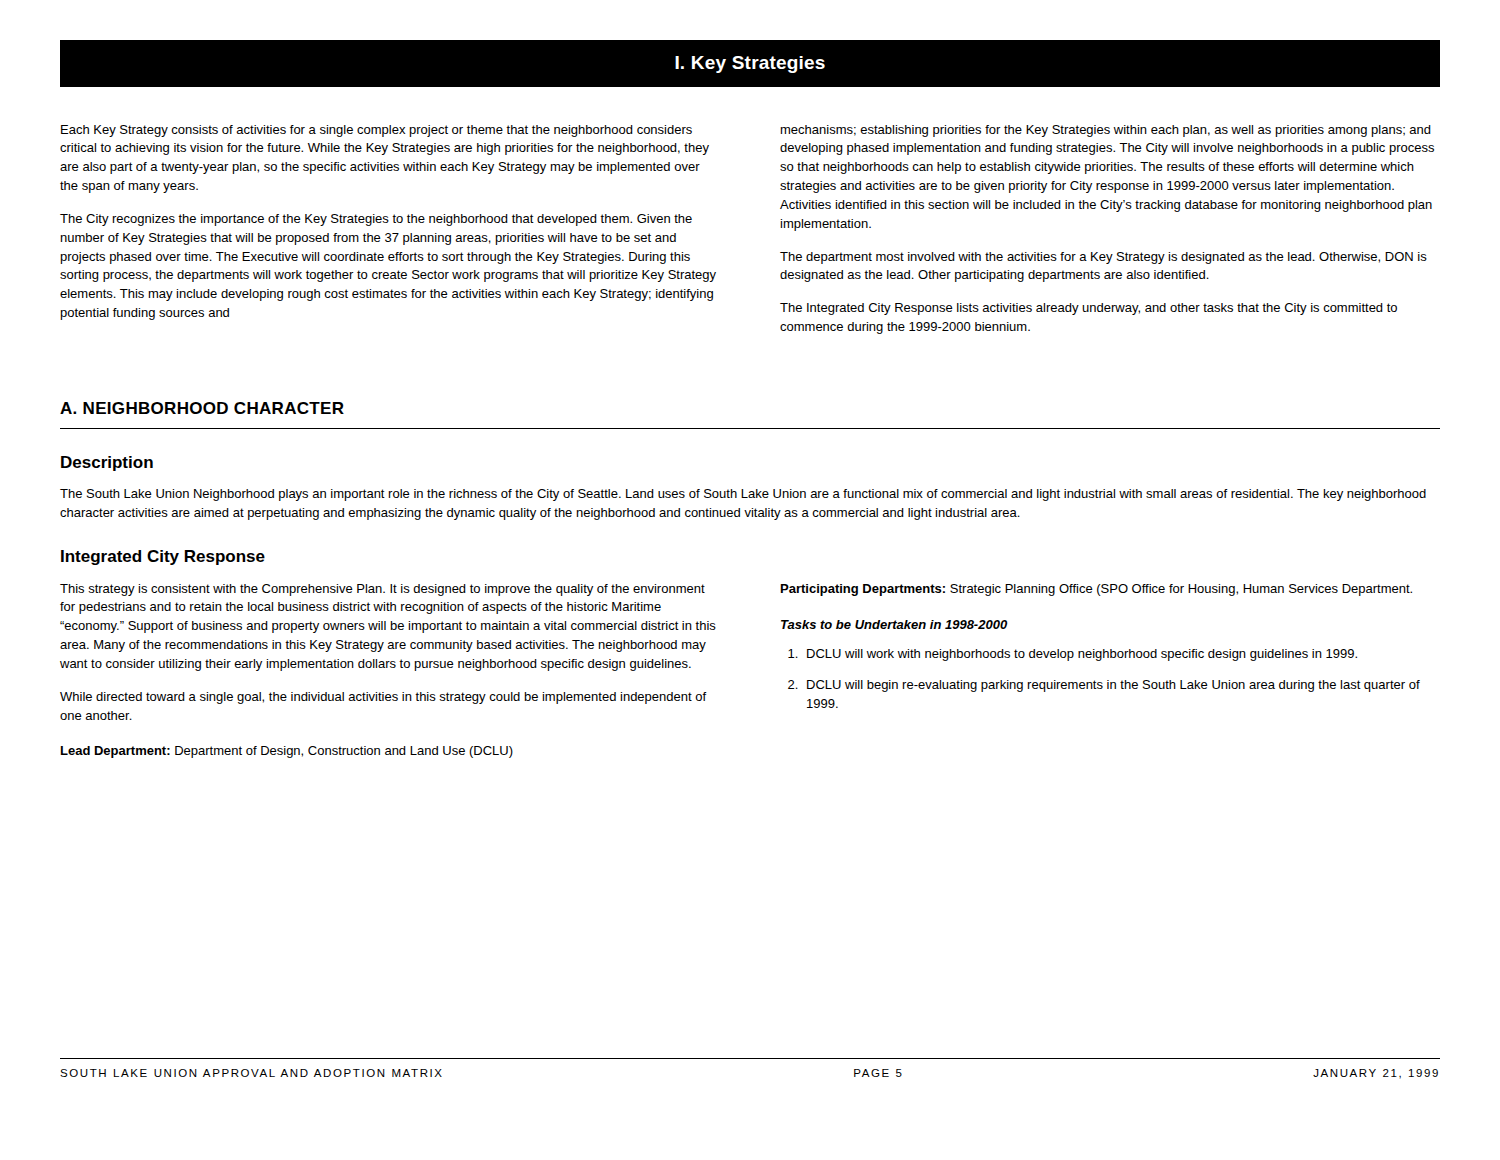I. Key Strategies
Each Key Strategy consists of activities for a single complex project or theme that the neighborhood considers critical to achieving its vision for the future. While the Key Strategies are high priorities for the neighborhood, they are also part of a twenty-year plan, so the specific activities within each Key Strategy may be implemented over the span of many years.
The City recognizes the importance of the Key Strategies to the neighborhood that developed them. Given the number of Key Strategies that will be proposed from the 37 planning areas, priorities will have to be set and projects phased over time. The Executive will coordinate efforts to sort through the Key Strategies. During this sorting process, the departments will work together to create Sector work programs that will prioritize Key Strategy elements. This may include developing rough cost estimates for the activities within each Key Strategy; identifying potential funding sources and
mechanisms; establishing priorities for the Key Strategies within each plan, as well as priorities among plans; and developing phased implementation and funding strategies. The City will involve neighborhoods in a public process so that neighborhoods can help to establish citywide priorities. The results of these efforts will determine which strategies and activities are to be given priority for City response in 1999-2000 versus later implementation. Activities identified in this section will be included in the City’s tracking database for monitoring neighborhood plan implementation.
The department most involved with the activities for a Key Strategy is designated as the lead. Otherwise, DON is designated as the lead. Other participating departments are also identified.
The Integrated City Response lists activities already underway, and other tasks that the City is committed to commence during the 1999-2000 biennium.
A. NEIGHBORHOOD CHARACTER
Description
The South Lake Union Neighborhood plays an important role in the richness of the City of Seattle. Land uses of South Lake Union are a functional mix of commercial and light industrial with small areas of residential. The key neighborhood character activities are aimed at perpetuating and emphasizing the dynamic quality of the neighborhood and continued vitality as a commercial and light industrial area.
Integrated City Response
This strategy is consistent with the Comprehensive Plan. It is designed to improve the quality of the environment for pedestrians and to retain the local business district with recognition of aspects of the historic Maritime “economy.” Support of business and property owners will be important to maintain a vital commercial district in this area. Many of the recommendations in this Key Strategy are community based activities. The neighborhood may want to consider utilizing their early implementation dollars to pursue neighborhood specific design guidelines.
While directed toward a single goal, the individual activities in this strategy could be implemented independent of one another.
Lead Department: Department of Design, Construction and Land Use (DCLU)
Participating Departments: Strategic Planning Office (SPO Office for Housing, Human Services Department.
Tasks to be Undertaken in 1998-2000
DCLU will work with neighborhoods to develop neighborhood specific design guidelines in 1999.
DCLU will begin re-evaluating parking requirements in the South Lake Union area during the last quarter of 1999.
SOUTH LAKE UNION APPROVAL AND ADOPTION MATRIX
PAGE 5
JANUARY 21, 1999